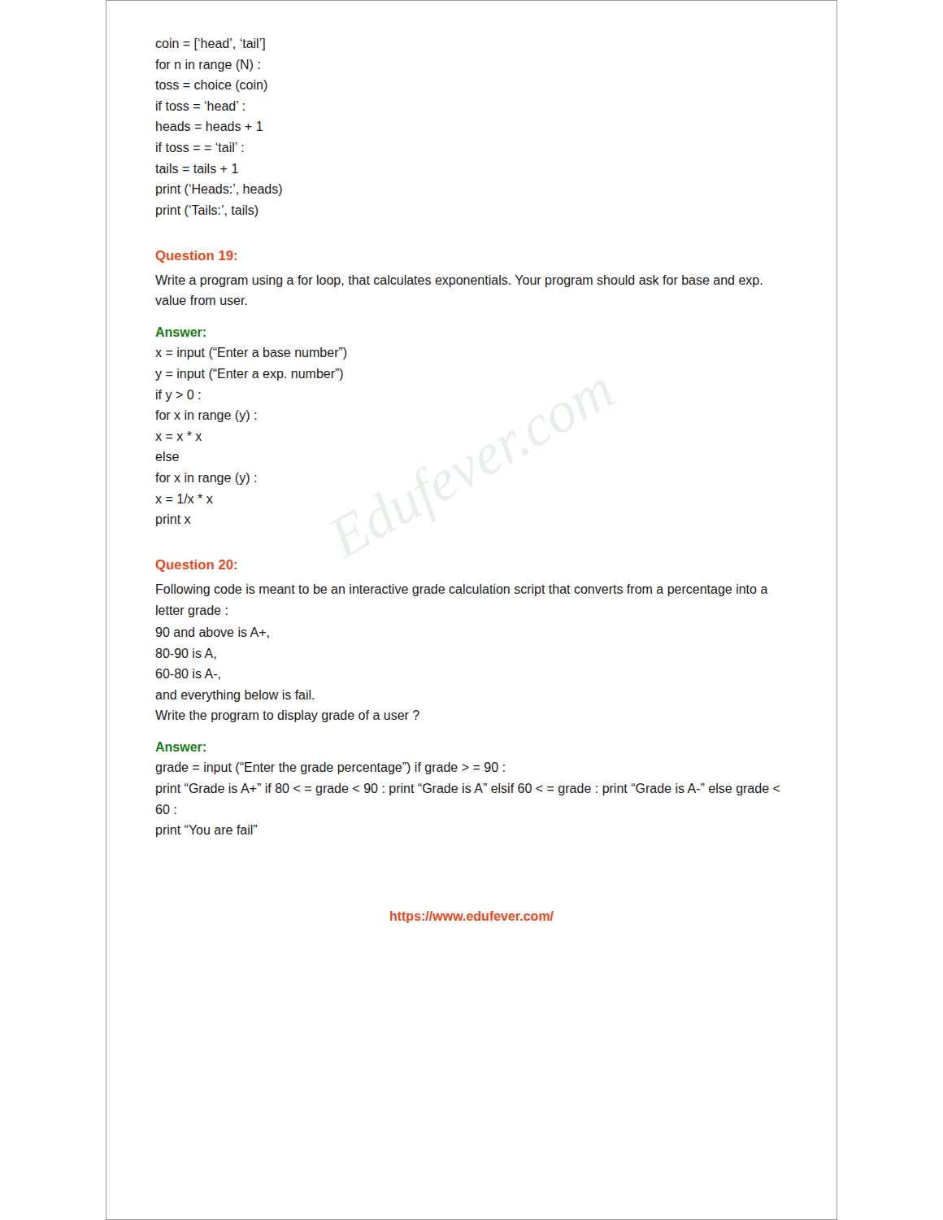Edufever.com
coin = [‘head’, ‘tail’]
for n in range (N) :
toss = choice (coin)
if toss = ‘head’ :
heads = heads + 1
if toss = = ‘tail’ :
tails = tails + 1
print (‘Heads:’, heads)
print (‘Tails:’, tails)
Question 19:
Write a program using a for loop, that calculates exponentials. Your program should ask for base and exp. value from user.
Answer:
x = input (“Enter a base number”)
y = input (“Enter a exp. number”)
if y > 0 :
for x in range (y) :
x = x * x
else
for x in range (y) :
x = 1/x * x
print x
Question 20:
Following code is meant to be an interactive grade calculation script that converts from a percentage into a letter grade :
90 and above is A+,
80-90 is A,
60-80 is A-,
and everything below is fail.
Write the program to display grade of a user ?
Answer:
grade = input (“Enter the grade percentage”) if grade > = 90 :
print “Grade is A+” if 80 < = grade < 90 : print “Grade is A” elsif 60 < = grade : print “Grade is A-” else grade < 60 :
print “You are fail”
https://www.edufever.com/